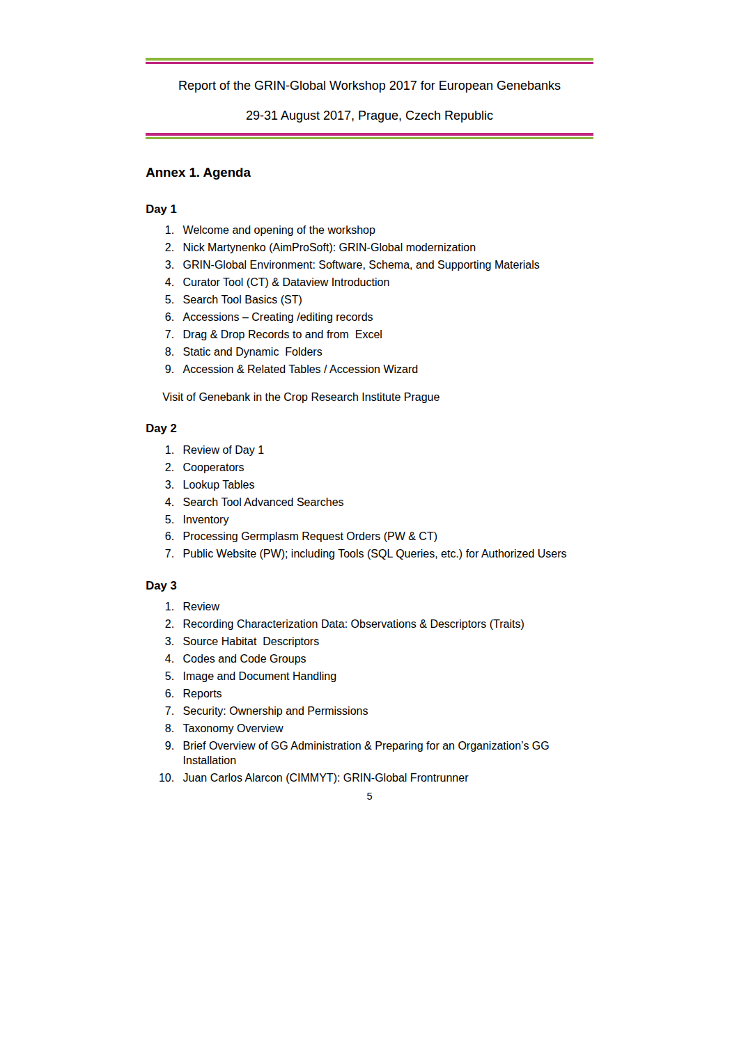Report of the GRIN-Global Workshop 2017 for European Genebanks
29-31 August 2017, Prague, Czech Republic
Annex 1. Agenda
Day 1
Welcome and opening of the workshop
Nick Martynenko (AimProSoft): GRIN-Global modernization
GRIN-Global Environment: Software, Schema, and Supporting Materials
Curator Tool (CT) & Dataview Introduction
Search Tool Basics (ST)
Accessions – Creating /editing records
Drag & Drop Records to and from Excel
Static and Dynamic Folders
Accession & Related Tables / Accession Wizard
Visit of Genebank in the Crop Research Institute Prague
Day 2
Review of Day 1
Cooperators
Lookup Tables
Search Tool Advanced Searches
Inventory
Processing Germplasm Request Orders (PW & CT)
Public Website (PW); including Tools (SQL Queries, etc.) for Authorized Users
Day 3
Review
Recording Characterization Data: Observations & Descriptors (Traits)
Source Habitat Descriptors
Codes and Code Groups
Image and Document Handling
Reports
Security: Ownership and Permissions
Taxonomy Overview
Brief Overview of GG Administration & Preparing for an Organization’s GG Installation
Juan Carlos Alarcon (CIMMYT): GRIN-Global Frontrunner
5